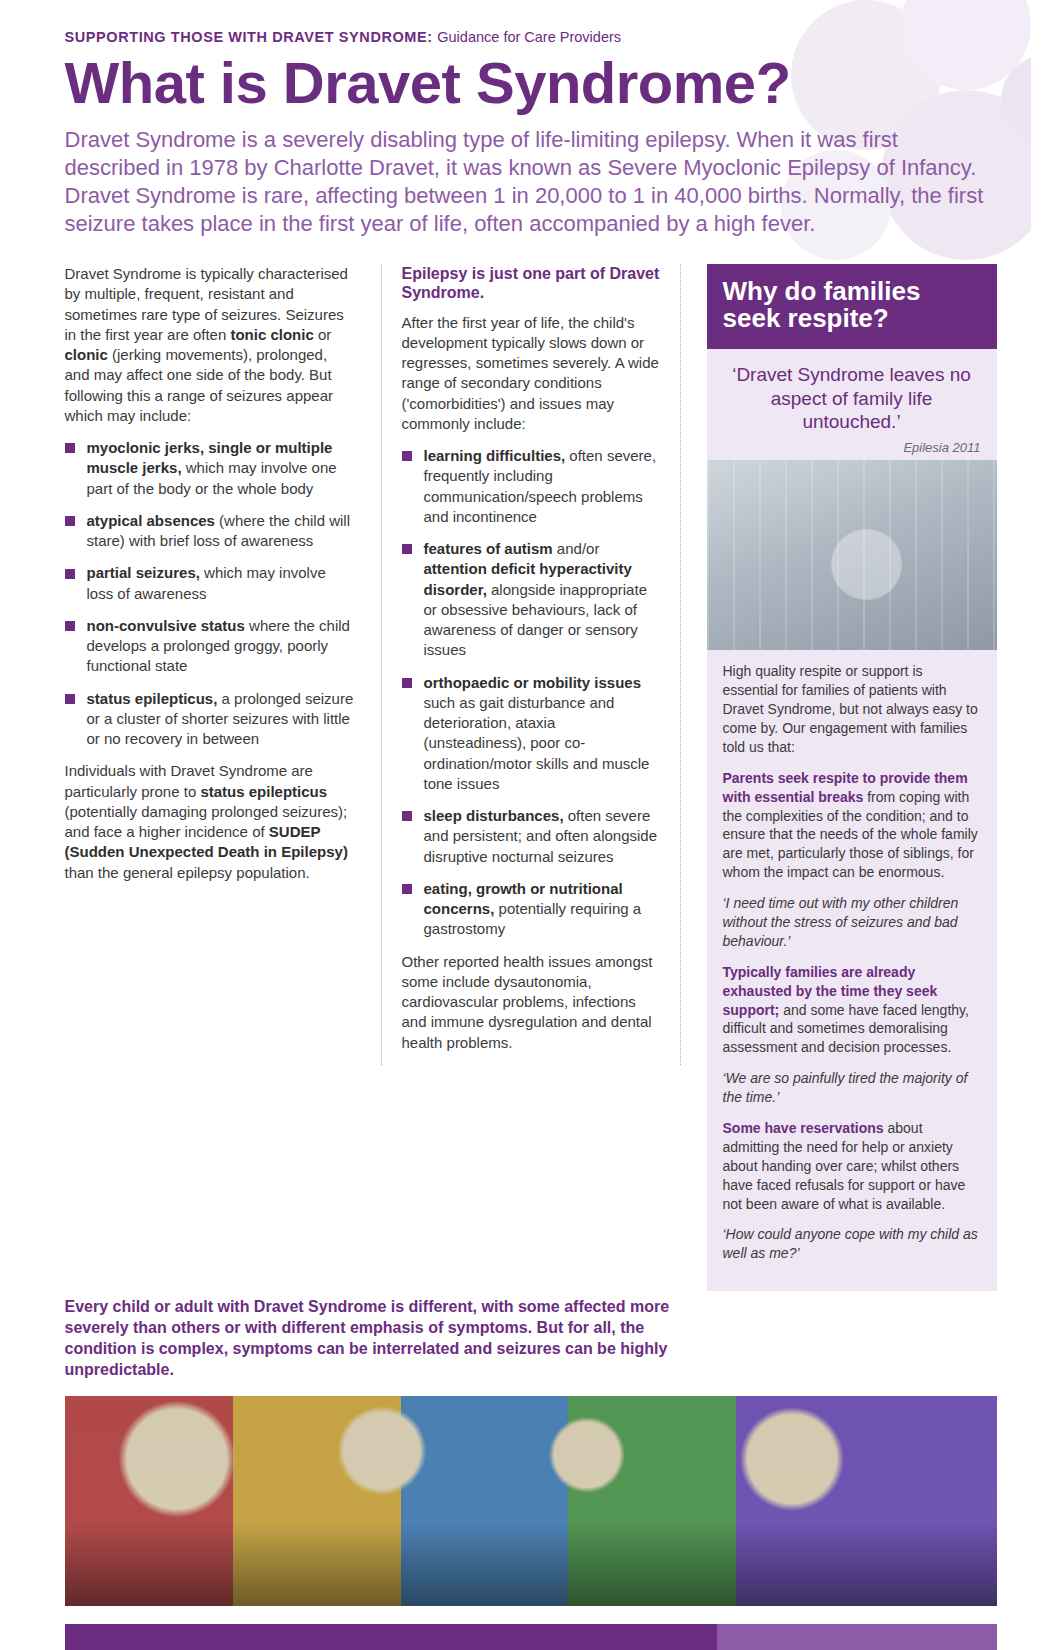Supporting those with Dravet Syndrome: Guidance for Care Providers
What is Dravet Syndrome?
Dravet Syndrome is a severely disabling type of life-limiting epilepsy. When it was first described in 1978 by Charlotte Dravet, it was known as Severe Myoclonic Epilepsy of Infancy. Dravet Syndrome is rare, affecting between 1 in 20,000 to 1 in 40,000 births. Normally, the first seizure takes place in the first year of life, often accompanied by a high fever.
Dravet Syndrome is typically characterised by multiple, frequent, resistant and sometimes rare type of seizures. Seizures in the first year are often tonic clonic or clonic (jerking movements), prolonged, and may affect one side of the body. But following this a range of seizures appear which may include:
myoclonic jerks, single or multiple muscle jerks, which may involve one part of the body or the whole body
atypical absences (where the child will stare) with brief loss of awareness
partial seizures, which may involve loss of awareness
non-convulsive status where the child develops a prolonged groggy, poorly functional state
status epilepticus, a prolonged seizure or a cluster of shorter seizures with little or no recovery in between
Individuals with Dravet Syndrome are particularly prone to status epilepticus (potentially damaging prolonged seizures); and face a higher incidence of SUDEP (Sudden Unexpected Death in Epilepsy) than the general epilepsy population.
Epilepsy is just one part of Dravet Syndrome.
After the first year of life, the child's development typically slows down or regresses, sometimes severely. A wide range of secondary conditions ('comorbidities') and issues may commonly include:
learning difficulties, often severe, frequently including communication/speech problems and incontinence
features of autism and/or attention deficit hyperactivity disorder, alongside inappropriate or obsessive behaviours, lack of awareness of danger or sensory issues
orthopaedic or mobility issues such as gait disturbance and deterioration, ataxia (unsteadiness), poor co-ordination/motor skills and muscle tone issues
sleep disturbances, often severe and persistent; and often alongside disruptive nocturnal seizures
eating, growth or nutritional concerns, potentially requiring a gastrostomy
Other reported health issues amongst some include dysautonomia, cardiovascular problems, infections and immune dysregulation and dental health problems.
Why do families seek respite?
‘Dravet Syndrome leaves no aspect of family life untouched.’ Epilesia 2011
High quality respite or support is essential for families of patients with Dravet Syndrome, but not always easy to come by. Our engagement with families told us that:
Parents seek respite to provide them with essential breaks from coping with the complexities of the condition; and to ensure that the needs of the whole family are met, particularly those of siblings, for whom the impact can be enormous.
‘I need time out with my other children without the stress of seizures and bad behaviour.’
Typically families are already exhausted by the time they seek support; and some have faced lengthy, difficult and sometimes demoralising assessment and decision processes.
‘We are so painfully tired the majority of the time.’
Some have reservations about admitting the need for help or anxiety about handing over care; whilst others have faced refusals for support or have not been aware of what is available.
‘How could anyone cope with my child as well as me?’
Every child or adult with Dravet Syndrome is different, with some affected more severely than others or with different emphasis of symptoms. But for all, the condition is complex, symptoms can be interrelated and seizures can be highly unpredictable.